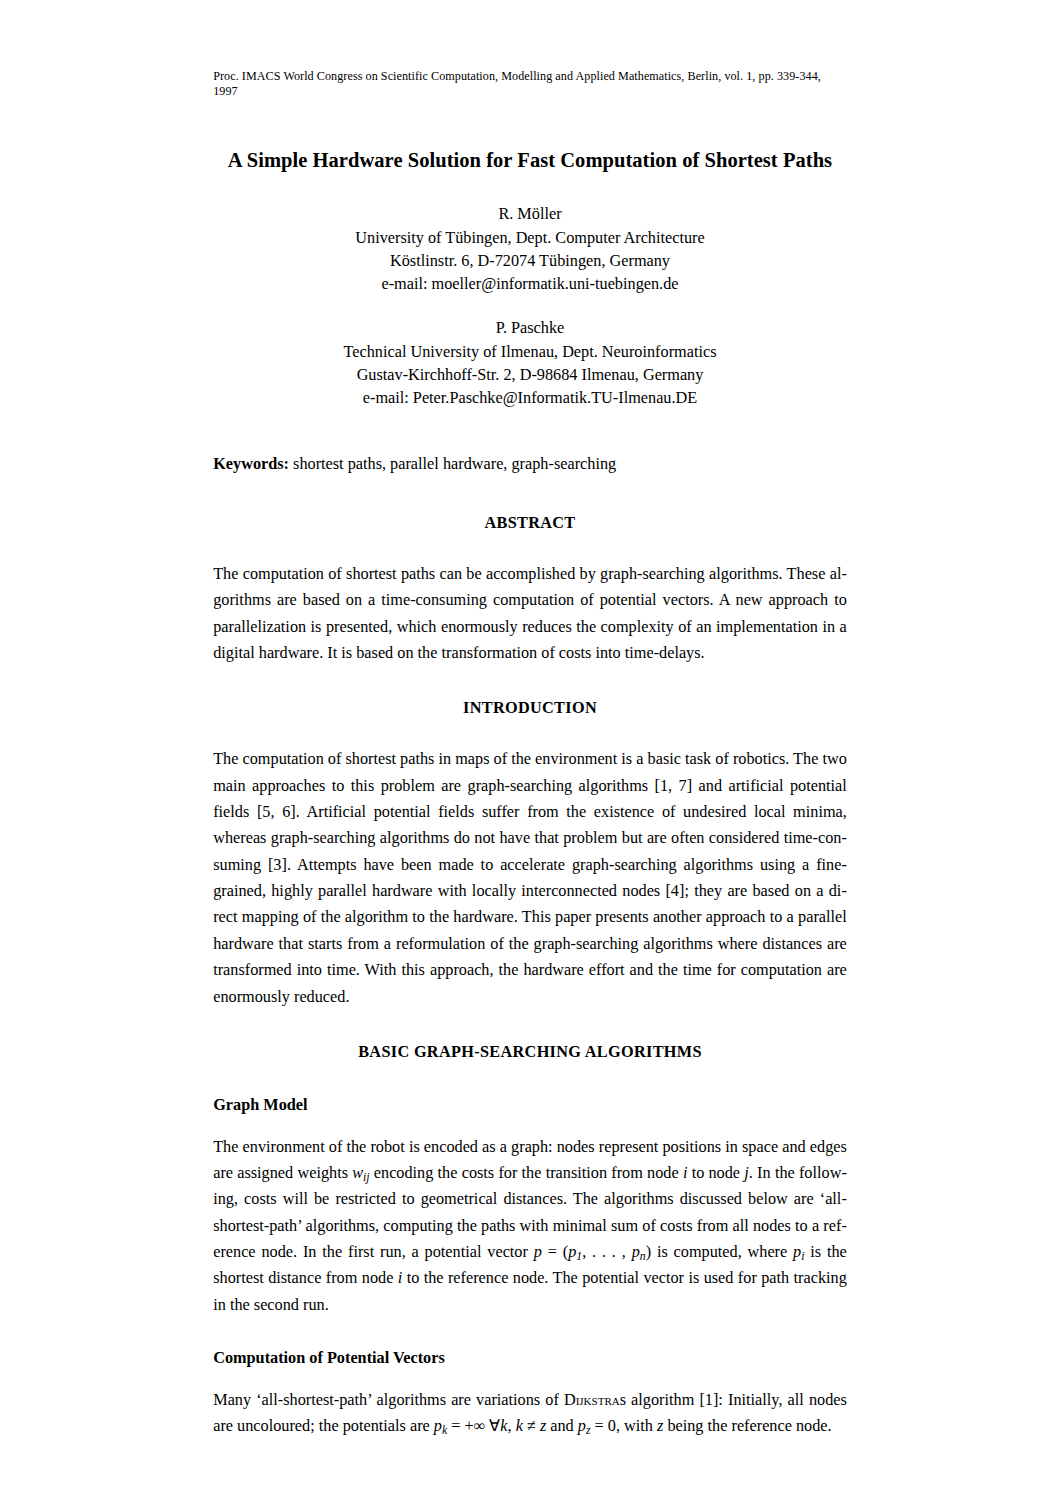Proc. IMACS World Congress on Scientific Computation, Modelling and Applied Mathematics, Berlin, vol. 1, pp. 339-344, 1997
A Simple Hardware Solution for Fast Computation of Shortest Paths
R. Möller
University of Tübingen, Dept. Computer Architecture
Köstlinstr. 6, D-72074 Tübingen, Germany
e-mail: moeller@informatik.uni-tuebingen.de
P. Paschke
Technical University of Ilmenau, Dept. Neuroinformatics
Gustav-Kirchhoff-Str. 2, D-98684 Ilmenau, Germany
e-mail: Peter.Paschke@Informatik.TU-Ilmenau.DE
Keywords: shortest paths, parallel hardware, graph-searching
ABSTRACT
The computation of shortest paths can be accomplished by graph-searching algorithms. These algorithms are based on a time-consuming computation of potential vectors. A new approach to parallelization is presented, which enormously reduces the complexity of an implementation in a digital hardware. It is based on the transformation of costs into time-delays.
INTRODUCTION
The computation of shortest paths in maps of the environment is a basic task of robotics. The two main approaches to this problem are graph-searching algorithms [1, 7] and artificial potential fields [5, 6]. Artificial potential fields suffer from the existence of undesired local minima, whereas graph-searching algorithms do not have that problem but are often considered time-consuming [3]. Attempts have been made to accelerate graph-searching algorithms using a fine-grained, highly parallel hardware with locally interconnected nodes [4]; they are based on a direct mapping of the algorithm to the hardware. This paper presents another approach to a parallel hardware that starts from a reformulation of the graph-searching algorithms where distances are transformed into time. With this approach, the hardware effort and the time for computation are enormously reduced.
BASIC GRAPH-SEARCHING ALGORITHMS
Graph Model
The environment of the robot is encoded as a graph: nodes represent positions in space and edges are assigned weights wij encoding the costs for the transition from node i to node j. In the following, costs will be restricted to geometrical distances. The algorithms discussed below are ‘all-shortest-path’ algorithms, computing the paths with minimal sum of costs from all nodes to a reference node. In the first run, a potential vector p = (p1, . . . , pn) is computed, where pi is the shortest distance from node i to the reference node. The potential vector is used for path tracking in the second run.
Computation of Potential Vectors
Many ‘all-shortest-path’ algorithms are variations of Dijkstras algorithm [1]: Initially, all nodes are uncoloured; the potentials are pk = +∞ ∀k, k ≠ z and pz = 0, with z being the reference node.